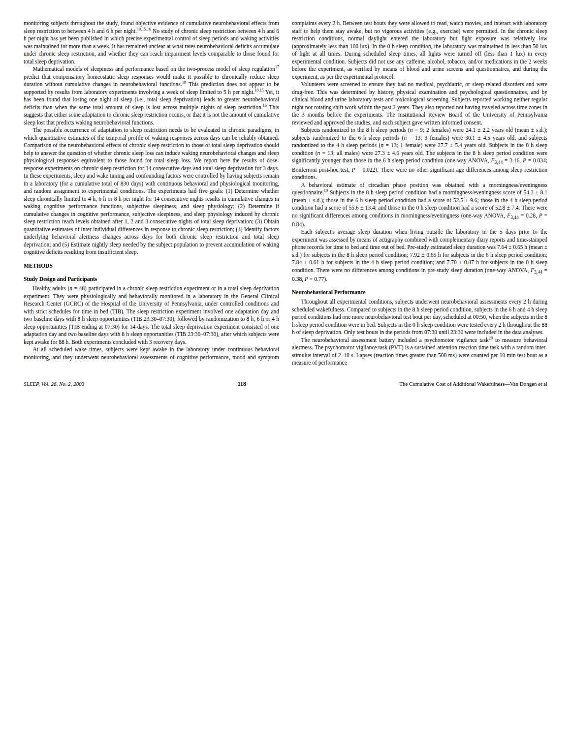monitoring subjects throughout the study, found objective evidence of cumulative neurobehavioral effects from sleep restriction to between 4 h and 6 h per night.10,15,16 No study of chronic sleep restriction between 4 h and 6 h per night has yet been published in which precise experimental control of sleep periods and waking activities was maintained for more than a week. It has remained unclear at what rates neurobehavioral deficits accumulate under chronic sleep restriction, and whether they can reach impairment levels comparable to those found for total sleep deprivation.
Mathematical models of sleepiness and performance based on the two-process model of sleep regulation17 predict that compensatory homeostatic sleep responses would make it possible to chronically reduce sleep duration without cumulative changes in neurobehavioral functions.18 This prediction does not appear to be supported by results from laboratory experiments involving a week of sleep limited to 5 h per night.10,15 Yet, it has been found that losing one night of sleep (i.e., total sleep deprivation) leads to greater neurobehavioral deficits than when the same total amount of sleep is lost across multiple nights of sleep restriction.16 This suggests that either some adaptation to chronic sleep restriction occurs, or that it is not the amount of cumulative sleep lost that predicts waking neurobehavioral functions.
The possible occurrence of adaptation to sleep restriction needs to be evaluated in chronic paradigms, in which quantitative estimates of the temporal profile of waking responses across days can be reliably obtained. Comparison of the neurobehavioral effects of chronic sleep restriction to those of total sleep deprivation should help to answer the question of whether chronic sleep loss can induce waking neurobehavioral changes and sleep physiological responses equivalent to those found for total sleep loss. We report here the results of dose-response experiments on chronic sleep restriction for 14 consecutive days and total sleep deprivation for 3 days. In these experiments, sleep and wake timing and confounding factors were controlled by having subjects remain in a laboratory (for a cumulative total of 830 days) with continuous behavioral and physiological monitoring, and random assignment to experimental conditions. The experiments had five goals: (1) Determine whether sleep chronically limited to 4 h, 6 h or 8 h per night for 14 consecutive nights results in cumulative changes in waking cognitive performance functions, subjective sleepiness, and sleep physiology; (2) Determine if cumulative changes in cognitive performance, subjective sleepiness, and sleep physiology induced by chronic sleep restriction reach levels obtained after 1, 2 and 3 consecutive nights of total sleep deprivation; (3) Obtain quantitative estimates of inter-individual differences in response to chronic sleep restriction; (4) Identify factors underlying behavioral alertness changes across days for both chronic sleep restriction and total sleep deprivation; and (5) Estimate nightly sleep needed by the subject population to prevent accumulation of waking cognitive deficits resulting from insufficient sleep.
METHODS
Study Design and Participants
Healthy adults (n = 48) participated in a chronic sleep restriction experiment or in a total sleep deprivation experiment. They were physiologically and behaviorally monitored in a laboratory in the General Clinical Research Center (GCRC) of the Hospital of the University of Pennsylvania, under controlled conditions and with strict schedules for time in bed (TIB). The sleep restriction experiment involved one adaptation day and two baseline days with 8 h sleep opportunities (TIB 23:30–07:30), followed by randomization to 8 h, 6 h or 4 h sleep opportunities (TIB ending at 07:30) for 14 days. The total sleep deprivation experiment consisted of one adaptation day and two baseline days with 8 h sleep opportunities (TIB 23:30–07:30), after which subjects were kept awake for 88 h. Both experiments concluded with 3 recovery days.
At all scheduled wake times, subjects were kept awake in the laboratory under continuous behavioral monitoring, and they underwent neurobehavioral assessments of cognitive performance, mood and symptom complaints every 2 h. Between test bouts they were allowed to read, watch movies, and interact with laboratory staff to help them stay awake, but no vigorous activities (e.g., exercise) were permitted. In the chronic sleep restriction conditions, normal daylight entered the laboratory but light exposure was relatively low (approximately less than 100 lux). In the 0 h sleep condition, the laboratory was maintained in less than 50 lux of light at all times. During scheduled sleep times, all lights were turned off (less than 1 lux) in every experimental condition. Subjects did not use any caffeine, alcohol, tobacco, and/or medications in the 2 weeks before the experiment, as verified by means of blood and urine screens and questionnaires, and during the experiment, as per the experimental protocol.
Volunteers were screened to ensure they had no medical, psychiatric, or sleep-related disorders and were drug-free. This was determined by history, physical examination and psychological questionnaires, and by clinical blood and urine laboratory tests and toxicological screening. Subjects reported working neither regular night nor rotating shift work within the past 2 years. They also reported not having traveled across time zones in the 3 months before the experiments. The Institutional Review Board of the University of Pennsylvania reviewed and approved the studies, and each subject gave written informed consent.
Subjects randomized to the 8 h sleep periods (n = 9; 2 females) were 24.1 ± 2.2 years old (mean ± s.d.); subjects randomized to the 6 h sleep periods (n = 13; 3 females) were 30.1 ± 4.5 years old; and subjects randomized to the 4 h sleep periods (n = 13; 1 female) were 27.7 ± 5.4 years old. Subjects in the 0 h sleep condition (n = 13; all males) were 27.3 ± 4.6 years old. The subjects in the 8 h sleep period condition were significantly younger than those in the 6 h sleep period condition (one-way ANOVA, F3,44 = 3.16, P = 0.034; Bonferroni post-hoc test, P = 0.022). There were no other significant age differences among sleep restriction conditions.
A behavioral estimate of circadian phase position was obtained with a morningness/eveningness questionnaire.19 Subjects in the 8 h sleep period condition had a morningness/eveningness score of 54.3 ± 8.1 (mean ± s.d.); those in the 6 h sleep period condition had a score of 52.5 ± 9.6; those in the 4 h sleep period condition had a score of 55.6 ± 13.4; and those in the 0 h sleep condition had a score of 52.8 ± 7.4. There were no significant differences among conditions in morningness/eveningness (one-way ANOVA, F3,44 = 0.28, P = 0.84).
Each subject's average sleep duration when living outside the laboratory in the 5 days prior to the experiment was assessed by means of actigraphy combined with complementary diary reports and time-stamped phone records for time to bed and time out of bed. Pre-study estimated sleep duration was 7.64 ± 0.65 h (mean ± s.d.) for subjects in the 8 h sleep period condition; 7.92 ± 0.65 h for subjects in the 6 h sleep period condition; 7.84 ± 0.61 h for subjects in the 4 h sleep period condition; and 7.70 ± 0.87 h for subjects in the 0 h sleep condition. There were no differences among conditions in pre-study sleep duration (one-way ANOVA, F3,44 = 0.38, P = 0.77).
Neurobehavioral Performance
Throughout all experimental conditions, subjects underwent neurobehavioral assessments every 2 h during scheduled wakefulness. Compared to subjects in the 8 h sleep period condition, subjects in the 6 h and 4 h sleep period conditions had one more neurobehavioral test bout per day, scheduled at 00:50, when the subjects in the 8 h sleep period condition were in bed. Subjects in the 0 h sleep condition were tested every 2 h throughout the 88 h of sleep deprivation. Only test bouts in the periods from 07:30 until 23:30 were included in the data analyses.
The neurobehavioral assessment battery included a psychomotor vigilance task20 to measure behavioral alertness. The psychomotor vigilance task (PVT) is a sustained-attention reaction time task with a random inter-stimulus interval of 2–10 s. Lapses (reaction times greater than 500 ms) were counted per 10 min test bout as a measure of performance
SLEEP, Vol. 26, No. 2, 2003
118
The Cumulative Cost of Additional Wakefulness—Van Dongen et al